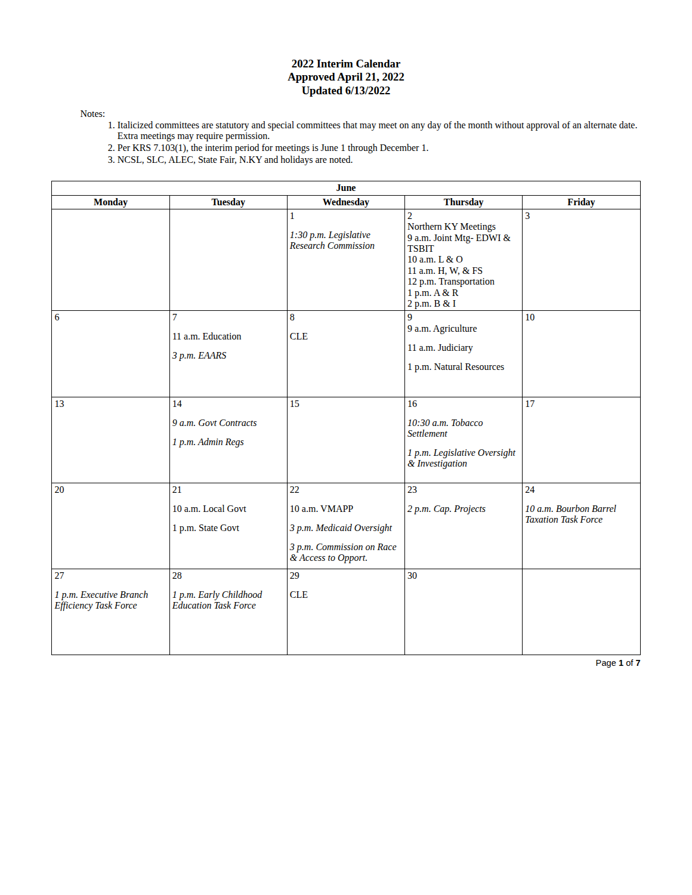2022 Interim Calendar
Approved April 21, 2022
Updated 6/13/2022
Notes:
Italicized committees are statutory and special committees that may meet on any day of the month without approval of an alternate date. Extra meetings may require permission.
Per KRS 7.103(1), the interim period for meetings is June 1 through December 1.
NCSL, SLC, ALEC, State Fair, N.KY and holidays are noted.
| June |
| --- |
| Monday | Tuesday | Wednesday | Thursday | Friday |
| | | 1 1:30 p.m. Legislative Research Commission | 2 Northern KY Meetings 9 a.m. Joint Mtg- EDWI & TSBIT 10 a.m. L & O 11 a.m. H, W, & FS 12 p.m. Transportation 1 p.m. A & R 2 p.m. B & I | 3 |
| 6 | 7 11 a.m. Education 3 p.m. EAARS | 8 CLE | 9 9 a.m. Agriculture 11 a.m. Judiciary 1 p.m. Natural Resources | 10 |
| 13 | 14 9 a.m. Govt Contracts 1 p.m. Admin Regs | 15 | 16 10:30 a.m. Tobacco Settlement 1 p.m. Legislative Oversight & Investigation | 17 |
| 20 | 21 10 a.m. Local Govt 1 p.m. State Govt | 22 10 a.m. VMAPP 3 p.m. Medicaid Oversight 3 p.m. Commission on Race & Access to Opport. | 23 2 p.m. Cap. Projects | 24 10 a.m. Bourbon Barrel Taxation Task Force |
| 27 1 p.m. Executive Branch Efficiency Task Force | 28 1 p.m. Early Childhood Education Task Force | 29 CLE | 30 | |
Page 1 of 7